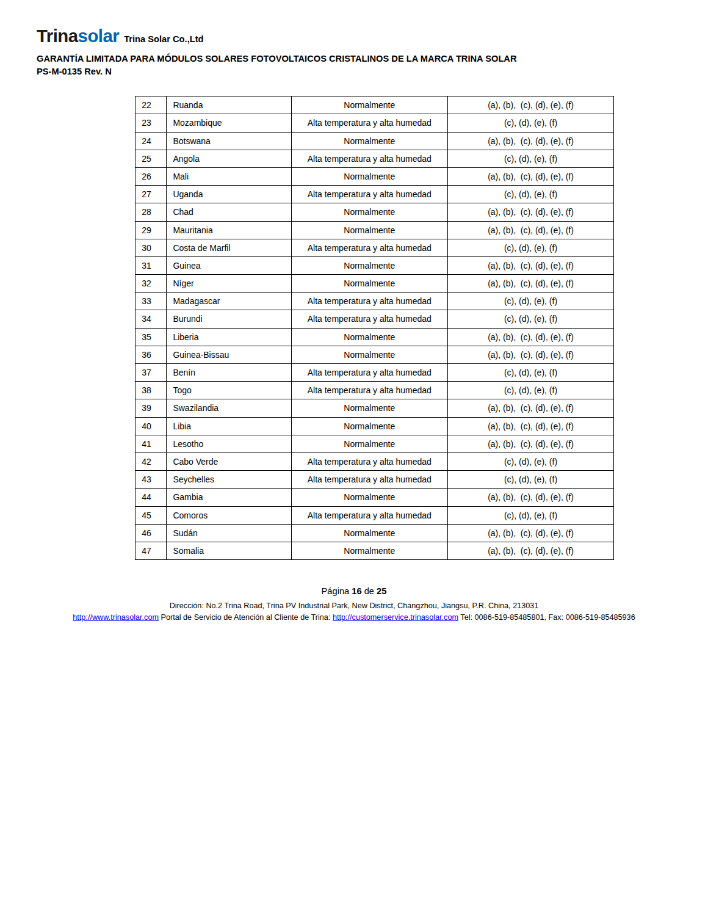Trina solar Trina Solar Co.,Ltd
GARANTÍA LIMITADA PARA MÓDULOS SOLARES FOTOVOLTAICOS CRISTALINOS DE LA MARCA TRINA SOLAR
PS-M-0135 Rev. N
| | 22 | Ruanda | Normalmente | (a), (b), (c), (d), (e), (f) |
| | 23 | Mozambique | Alta temperatura y alta humedad | (c), (d), (e), (f) |
| | 24 | Botswana | Normalmente | (a), (b), (c), (d), (e), (f) |
| | 25 | Angola | Alta temperatura y alta humedad | (c), (d), (e), (f) |
| | 26 | Mali | Normalmente | (a), (b), (c), (d), (e), (f) |
| | 27 | Uganda | Alta temperatura y alta humedad | (c), (d), (e), (f) |
| | 28 | Chad | Normalmente | (a), (b), (c), (d), (e), (f) |
| | 29 | Mauritania | Normalmente | (a), (b), (c), (d), (e), (f) |
| | 30 | Costa de Marfil | Alta temperatura y alta humedad | (c), (d), (e), (f) |
| | 31 | Guinea | Normalmente | (a), (b), (c), (d), (e), (f) |
| | 32 | Níger | Normalmente | (a), (b), (c), (d), (e), (f) |
| | 33 | Madagascar | Alta temperatura y alta humedad | (c), (d), (e), (f) |
| | 34 | Burundi | Alta temperatura y alta humedad | (c), (d), (e), (f) |
| | 35 | Liberia | Normalmente | (a), (b), (c), (d), (e), (f) |
| | 36 | Guinea-Bissau | Normalmente | (a), (b), (c), (d), (e), (f) |
| | 37 | Benín | Alta temperatura y alta humedad | (c), (d), (e), (f) |
| | 38 | Togo | Alta temperatura y alta humedad | (c), (d), (e), (f) |
| | 39 | Swazilandia | Normalmente | (a), (b), (c), (d), (e), (f) |
| | 40 | Libia | Normalmente | (a), (b), (c), (d), (e), (f) |
| | 41 | Lesotho | Normalmente | (a), (b), (c), (d), (e), (f) |
| | 42 | Cabo Verde | Alta temperatura y alta humedad | (c), (d), (e), (f) |
| | 43 | Seychelles | Alta temperatura y alta humedad | (c), (d), (e), (f) |
| | 44 | Gambia | Normalmente | (a), (b), (c), (d), (e), (f) |
| | 45 | Comoros | Alta temperatura y alta humedad | (c), (d), (e), (f) |
| | 46 | Sudán | Normalmente | (a), (b), (c), (d), (e), (f) |
| | 47 | Somalia | Normalmente | (a), (b), (c), (d), (e), (f) |
Página 16 de 25
Dirección: No.2 Trina Road, Trina PV Industrial Park, New District, Changzhou, Jiangsu, P.R. China, 213031
http://www.trinasolar.com Portal de Servicio de Atención al Cliente de Trina: http://customerservice.trinasolar.com Tel: 0086-519-85485801, Fax: 0086-519-85485936